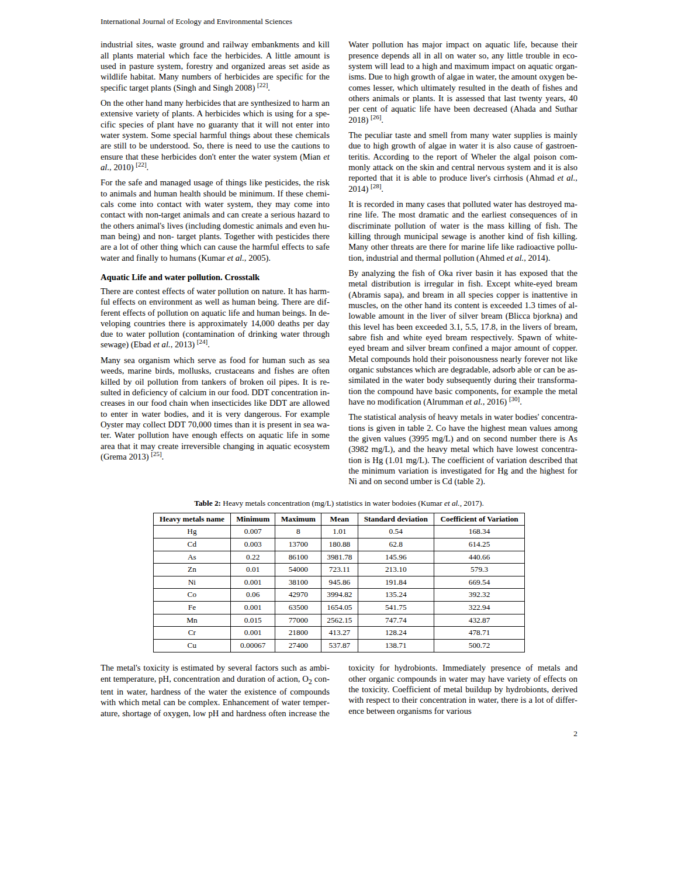International Journal of Ecology and Environmental Sciences
industrial sites, waste ground and railway embankments and kill all plants material which face the herbicides. A little amount is used in pasture system, forestry and organized areas set aside as wildlife habitat. Many numbers of herbicides are specific for the specific target plants (Singh and Singh 2008) [22].
On the other hand many herbicides that are synthesized to harm an extensive variety of plants. A herbicides which is using for a specific species of plant have no guaranty that it will not enter into water system. Some special harmful things about these chemicals are still to be understood. So, there is need to use the cautions to ensure that these herbicides don't enter the water system (Mian et al., 2010) [22].
For the safe and managed usage of things like pesticides, the risk to animals and human health should be minimum. If these chemicals come into contact with water system, they may come into contact with non-target animals and can create a serious hazard to the others animal's lives (including domestic animals and even human being) and non- target plants. Together with pesticides there are a lot of other thing which can cause the harmful effects to safe water and finally to humans (Kumar et al., 2005).
Aquatic Life and water pollution. Crosstalk
There are contest effects of water pollution on nature. It has harmful effects on environment as well as human being. There are different effects of pollution on aquatic life and human beings. In developing countries there is approximately 14,000 deaths per day due to water pollution (contamination of drinking water through sewage) (Ebad et al., 2013) [24].
Many sea organism which serve as food for human such as sea weeds, marine birds, mollusks, crustaceans and fishes are often killed by oil pollution from tankers of broken oil pipes. It is resulted in deficiency of calcium in our food. DDT concentration increases in our food chain when insecticides like DDT are allowed to enter in water bodies, and it is very dangerous. For example Oyster may collect DDT 70,000 times than it is present in sea water. Water pollution have enough effects on aquatic life in some area that it may create irreversible changing in aquatic ecosystem (Grema 2013) [25].
Water pollution has major impact on aquatic life, because their presence depends all in all on water so, any little trouble in ecosystem will lead to a high and maximum impact on aquatic organisms. Due to high growth of algae in water, the amount oxygen becomes lesser, which ultimately resulted in the death of fishes and others animals or plants. It is assessed that last twenty years, 40 per cent of aquatic life have been decreased (Ahada and Suthar 2018) [26].
The peculiar taste and smell from many water supplies is mainly due to high growth of algae in water it is also cause of gastroenteritis. According to the report of Wheler the algal poison commonly attack on the skin and central nervous system and it is also reported that it is able to produce liver's cirrhosis (Ahmad et al., 2014) [28].
It is recorded in many cases that polluted water has destroyed marine life. The most dramatic and the earliest consequences of in discriminate pollution of water is the mass killing of fish. The killing through municipal sewage is another kind of fish killing. Many other threats are there for marine life like radioactive pollution, industrial and thermal pollution (Ahmed et al., 2014).
By analyzing the fish of Oka river basin it has exposed that the metal distribution is irregular in fish. Except white-eyed bream (Abramis sapa), and bream in all species copper is inattentive in muscles, on the other hand its content is exceeded 1.3 times of allowable amount in the liver of silver bream (Blicca bjorkna) and this level has been exceeded 3.1, 5.5, 17.8, in the livers of bream, sabre fish and white eyed bream respectively. Spawn of white-eyed bream and silver bream confined a major amount of copper. Metal compounds hold their poisonousness nearly forever not like organic substances which are degradable, adsorb able or can be assimilated in the water body subsequently during their transformation the compound have basic components, for example the metal have no modification (Alrumman et al., 2016) [30].
The statistical analysis of heavy metals in water bodies' concentrations is given in table 2. Co have the highest mean values among the given values (3995 mg/L) and on second number there is As (3982 mg/L), and the heavy metal which have lowest concentration is Hg (1.01 mg/L). The coefficient of variation described that the minimum variation is investigated for Hg and the highest for Ni and on second umber is Cd (table 2).
Table 2: Heavy metals concentration (mg/L) statistics in water bodoies (Kumar et al., 2017).
| Heavy metals name | Minimum | Maximum | Mean | Standard deviation | Coefficient of Variation |
| --- | --- | --- | --- | --- | --- |
| Hg | 0.007 | 8 | 1.01 | 0.54 | 168.34 |
| Cd | 0.003 | 13700 | 180.88 | 62.8 | 614.25 |
| As | 0.22 | 86100 | 3981.78 | 145.96 | 440.66 |
| Zn | 0.01 | 54000 | 723.11 | 213.10 | 579.3 |
| Ni | 0.001 | 38100 | 945.86 | 191.84 | 669.54 |
| Co | 0.06 | 42970 | 3994.82 | 135.24 | 392.32 |
| Fe | 0.001 | 63500 | 1654.05 | 541.75 | 322.94 |
| Mn | 0.015 | 77000 | 2562.15 | 747.74 | 432.87 |
| Cr | 0.001 | 21800 | 413.27 | 128.24 | 478.71 |
| Cu | 0.00067 | 27400 | 537.87 | 138.71 | 500.72 |
The metal's toxicity is estimated by several factors such as ambient temperature, pH, concentration and duration of action, O2 content in water, hardness of the water the existence of compounds with which metal can be complex. Enhancement of water temperature, shortage of oxygen, low pH and hardness often increase the toxicity for hydrobionts. Immediately presence of metals and other organic compounds in water may have variety of effects on the toxicity. Coefficient of metal buildup by hydrobionts, derived with respect to their concentration in water, there is a lot of difference between organisms for various
2